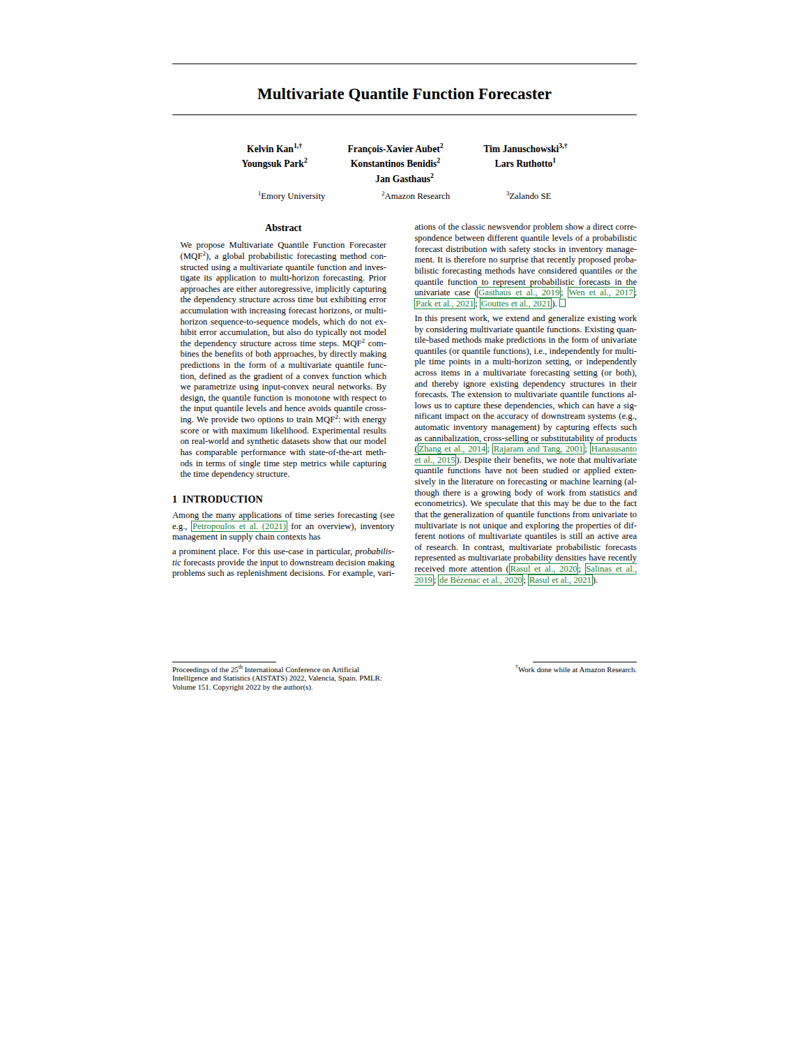Multivariate Quantile Function Forecaster
| Kelvin Kan 1,† | François-Xavier Aubet 2 | Tim Januschowski 3,† |
| Youngsuk Park 2 | Konstantinos Benidis 2 | Lars Ruthotto 1 |
| Jan Gasthaus 2 |
| 1 Emory University | 2 Amazon Research | 3 Zalando SE |
Abstract
We propose Multivariate Quantile Function Forecaster (MQF2), a global probabilistic forecasting method constructed using a multivariate quantile function and investigate its application to multi-horizon forecasting. Prior approaches are either autoregressive, implicitly capturing the dependency structure across time but exhibiting error accumulation with increasing forecast horizons, or multi-horizon sequence-to-sequence models, which do not exhibit error accumulation, but also do typically not model the dependency structure across time steps. MQF2 combines the benefits of both approaches, by directly making predictions in the form of a multivariate quantile function, defined as the gradient of a convex function which we parametrize using input-convex neural networks. By design, the quantile function is monotone with respect to the input quantile levels and hence avoids quantile crossing. We provide two options to train MQF2: with energy score or with maximum likelihood. Experimental results on real-world and synthetic datasets show that our model has comparable performance with state-of-the-art methods in terms of single time step metrics while capturing the time dependency structure.
1 INTRODUCTION
Among the many applications of time series forecasting (see e.g., Petropoulos et al. (2021) for an overview), inventory management in supply chain contexts has
a prominent place. For this use-case in particular, probabilistic forecasts provide the input to downstream decision making problems such as replenishment decisions. For example, variations of the classic newsvendor problem show a direct correspondence between different quantile levels of a probabilistic forecast distribution with safety stocks in inventory management. It is therefore no surprise that recently proposed probabilistic forecasting methods have considered quantiles or the quantile function to represent probabilistic forecasts in the univariate case (Gasthaus et al., 2019; Wen et al., 2017; Park et al., 2021; Gouttes et al., 2021).
In this present work, we extend and generalize existing work by considering multivariate quantile functions. Existing quantile-based methods make predictions in the form of univariate quantiles (or quantile functions), i.e., independently for multiple time points in a multi-horizon setting, or independently across items in a multivariate forecasting setting (or both), and thereby ignore existing dependency structures in their forecasts. The extension to multivariate quantile functions allows us to capture these dependencies, which can have a significant impact on the accuracy of downstream systems (e.g., automatic inventory management) by capturing effects such as cannibalization, cross-selling or substitutability of products (Zhang et al., 2014; Rajaram and Tang, 2001; Hanasusanto et al., 2015). Despite their benefits, we note that multivariate quantile functions have not been studied or applied extensively in the literature on forecasting or machine learning (although there is a growing body of work from statistics and econometrics). We speculate that this may be due to the fact that the generalization of quantile functions from univariate to multivariate is not unique and exploring the properties of different notions of multivariate quantiles is still an active area of research. In contrast, multivariate probabilistic forecasts represented as multivariate probability densities have recently received more attention (Rasul et al., 2020; Salinas et al., 2019; de Bézenac et al., 2020; Rasul et al., 2021).
Proceedings of the 25th International Conference on Artificial Intelligence and Statistics (AISTATS) 2022, Valencia, Spain. PMLR: Volume 151. Copyright 2022 by the author(s).
†Work done while at Amazon Research.